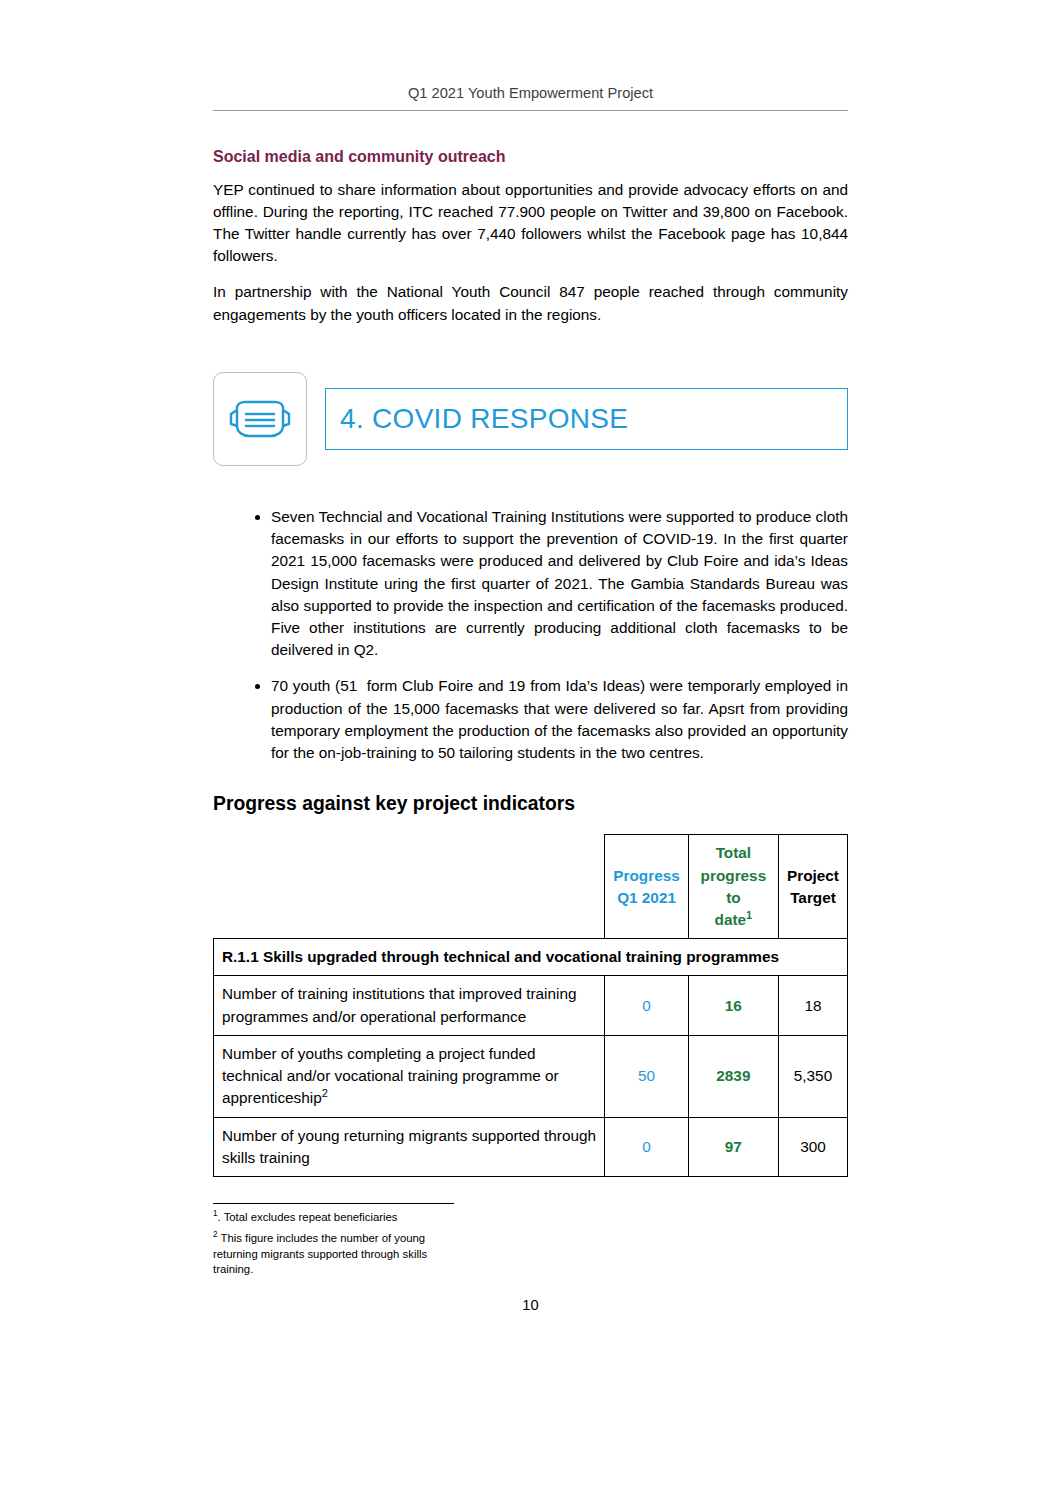Q1 2021 Youth Empowerment Project
Social media and community outreach
YEP continued to share information about opportunities and provide advocacy efforts on and offline. During the reporting, ITC reached 77.900 people on Twitter and 39,800 on Facebook. The Twitter handle currently has over 7,440 followers whilst the Facebook page has 10,844 followers.
In partnership with the National Youth Council 847 people reached through community engagements by the youth officers located in the regions.
4. COVID RESPONSE
Seven Techncial and Vocational Training Institutions were supported to produce cloth facemasks in our efforts to support the prevention of COVID-19. In the first quarter 2021 15,000 facemasks were produced and delivered by Club Foire and ida’s Ideas Design Institute uring the first quarter of 2021. The Gambia Standards Bureau was also supported to provide the inspection and certification of the facemasks produced. Five other institutions are currently producing additional cloth facemasks to be deilvered in Q2.
70 youth (51 form Club Foire and 19 from Ida’s Ideas) were temporarly employed in production of the 15,000 facemasks that were delivered so far. Apsrt from providing temporary employment the production of the facemasks also provided an opportunity for the on-job-training to 50 tailoring students in the two centres.
Progress against key project indicators
| | Progress Q1 2021 | Total progress to date 1 | Project Target |
| --- | --- | --- | --- |
| R.1.1 Skills upgraded through technical and vocational training programmes |
| Number of training institutions that improved training programmes and/or operational performance | 0 | 16 | 18 |
| Number of youths completing a project funded technical and/or vocational training programme or apprenticeship 2 | 50 | 2839 | 5,350 |
| Number of young returning migrants supported through skills training | 0 | 97 | 300 |
1. Total excludes repeat beneficiaries
2 This figure includes the number of young returning migrants supported through skills training.
10